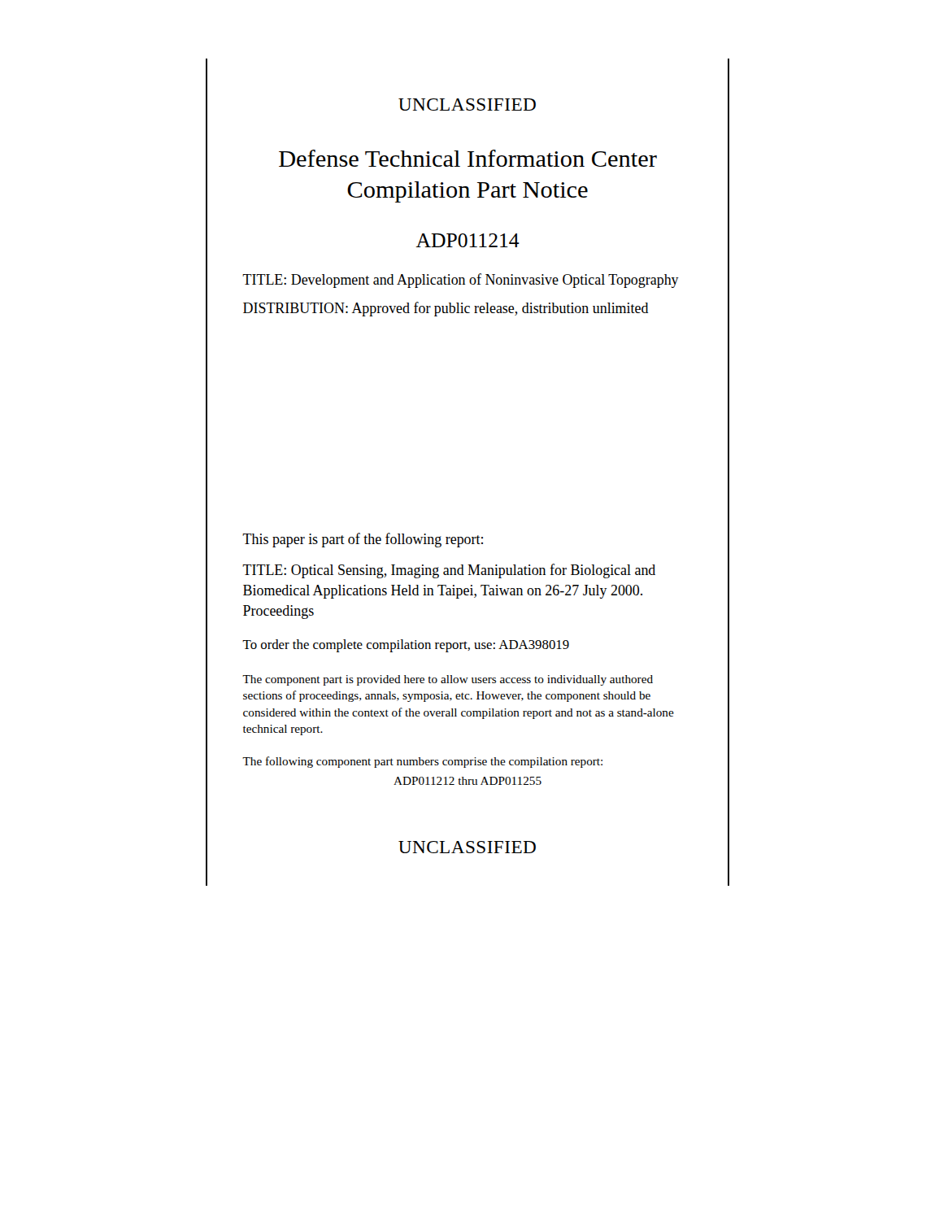UNCLASSIFIED
Defense Technical Information Center
Compilation Part Notice
ADP011214
TITLE: Development and Application of Noninvasive Optical Topography
DISTRIBUTION: Approved for public release, distribution unlimited
This paper is part of the following report:
TITLE: Optical Sensing, Imaging and Manipulation for Biological and Biomedical Applications Held in Taipei, Taiwan on 26-27 July 2000. Proceedings
To order the complete compilation report, use: ADA398019
The component part is provided here to allow users access to individually authored sections of proceedings, annals, symposia, etc. However, the component should be considered within the context of the overall compilation report and not as a stand-alone technical report.
The following component part numbers comprise the compilation report: ADP011212 thru ADP011255
UNCLASSIFIED